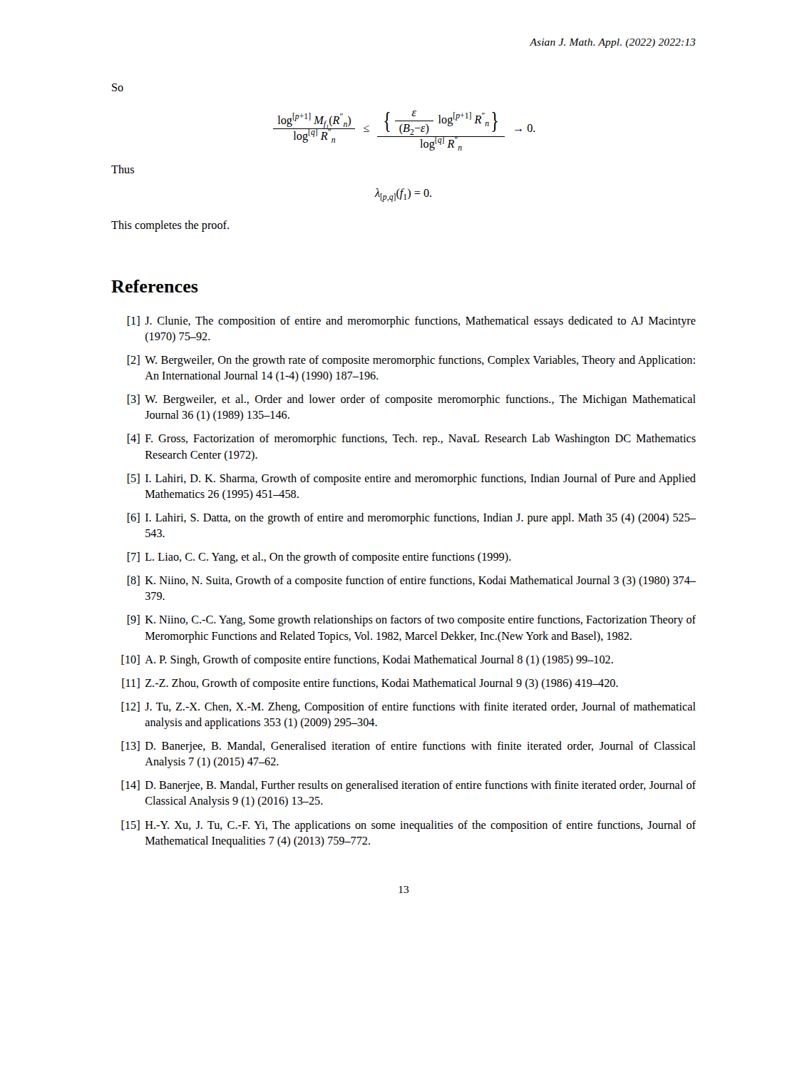Asian J. Math. Appl. (2022) 2022:13
So
log[p+1] Mf 1(R″n) log[q] R″n ≤ {ε(B 2−ε) log[p+1] R″n} log[q] R″n → 0.
Thus
λ[p,q](f 1) = 0.
This completes the proof.
References
J. Clunie, The composition of entire and meromorphic functions, Mathematical essays dedicated to AJ Macintyre (1970) 75–92.
W. Bergweiler, On the growth rate of composite meromorphic functions, Complex Variables, Theory and Application: An International Journal 14 (1-4) (1990) 187–196.
W. Bergweiler, et al., Order and lower order of composite meromorphic functions., The Michigan Mathematical Journal 36 (1) (1989) 135–146.
F. Gross, Factorization of meromorphic functions, Tech. rep., NavaL Research Lab Washington DC Mathematics Research Center (1972).
I. Lahiri, D. K. Sharma, Growth of composite entire and meromorphic functions, Indian Journal of Pure and Applied Mathematics 26 (1995) 451–458.
I. Lahiri, S. Datta, on the growth of entire and meromorphic functions, Indian J. pure appl. Math 35 (4) (2004) 525–543.
L. Liao, C. C. Yang, et al., On the growth of composite entire functions (1999).
K. Niino, N. Suita, Growth of a composite function of entire functions, Kodai Mathematical Journal 3 (3) (1980) 374–379.
K. Niino, C.-C. Yang, Some growth relationships on factors of two composite entire functions, Factorization Theory of Meromorphic Functions and Related Topics, Vol. 1982, Marcel Dekker, Inc.(New York and Basel), 1982.
A. P. Singh, Growth of composite entire functions, Kodai Mathematical Journal 8 (1) (1985) 99–102.
Z.-Z. Zhou, Growth of composite entire functions, Kodai Mathematical Journal 9 (3) (1986) 419–420.
J. Tu, Z.-X. Chen, X.-M. Zheng, Composition of entire functions with finite iterated order, Journal of mathematical analysis and applications 353 (1) (2009) 295–304.
D. Banerjee, B. Mandal, Generalised iteration of entire functions with finite iterated order, Journal of Classical Analysis 7 (1) (2015) 47–62.
D. Banerjee, B. Mandal, Further results on generalised iteration of entire functions with finite iterated order, Journal of Classical Analysis 9 (1) (2016) 13–25.
H.-Y. Xu, J. Tu, C.-F. Yi, The applications on some inequalities of the composition of entire functions, Journal of Mathematical Inequalities 7 (4) (2013) 759–772.
13